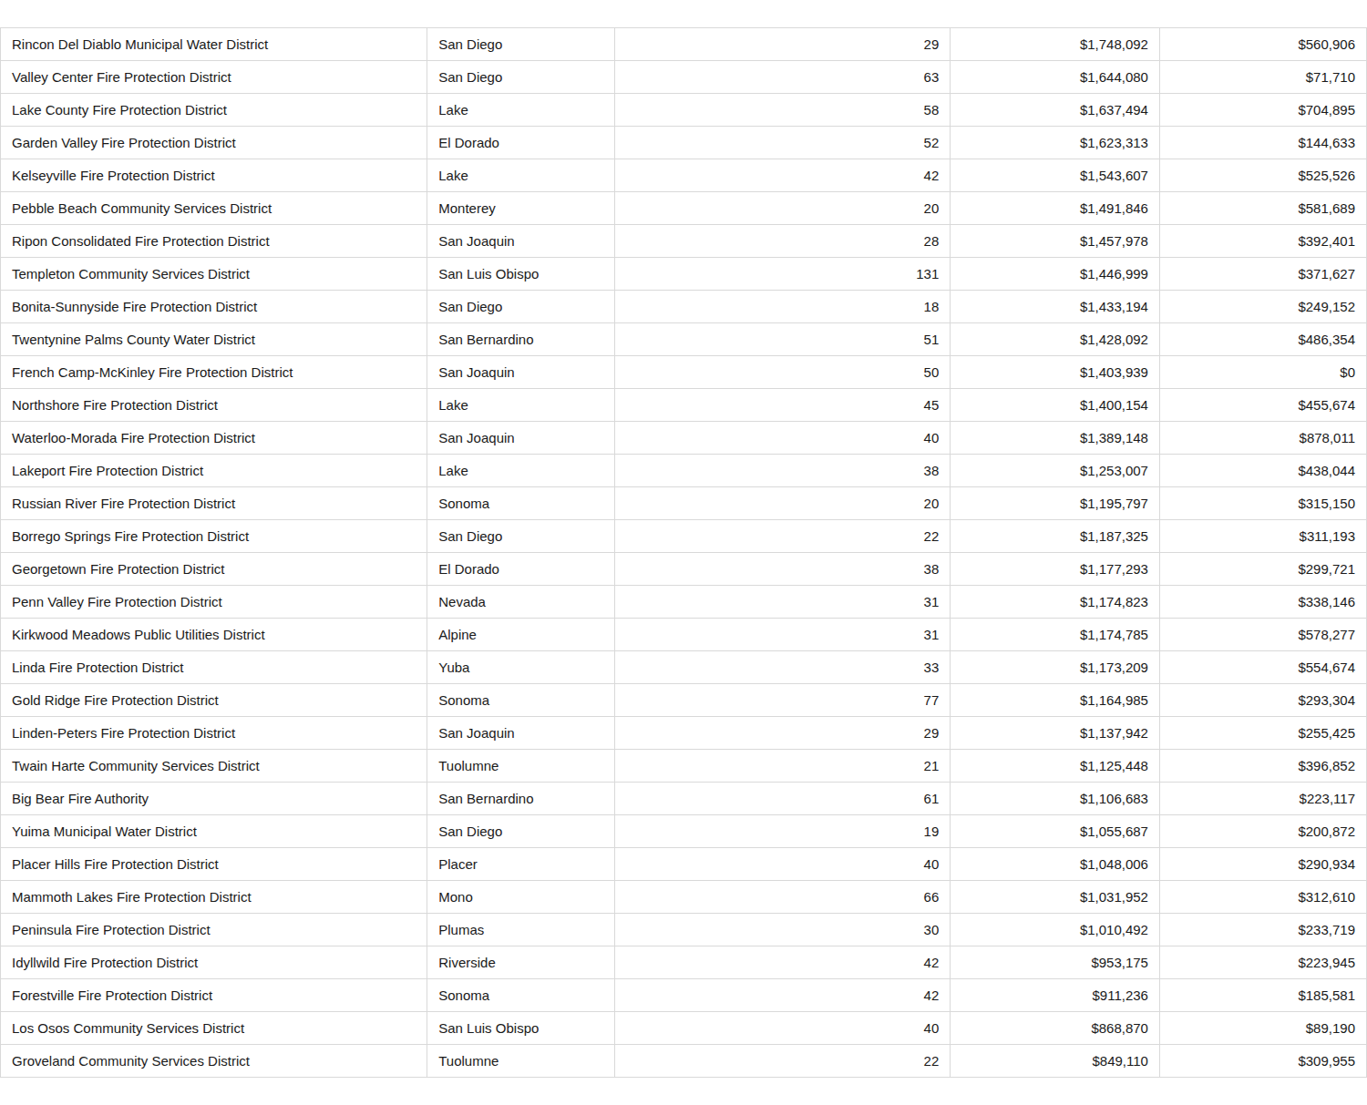| Rincon Del Diablo Municipal Water District | San Diego | 29 | $1,748,092 | $560,906 |
| Valley Center Fire Protection District | San Diego | 63 | $1,644,080 | $71,710 |
| Lake County Fire Protection District | Lake | 58 | $1,637,494 | $704,895 |
| Garden Valley Fire Protection District | El Dorado | 52 | $1,623,313 | $144,633 |
| Kelseyville Fire Protection District | Lake | 42 | $1,543,607 | $525,526 |
| Pebble Beach Community Services District | Monterey | 20 | $1,491,846 | $581,689 |
| Ripon Consolidated Fire Protection District | San Joaquin | 28 | $1,457,978 | $392,401 |
| Templeton Community Services District | San Luis Obispo | 131 | $1,446,999 | $371,627 |
| Bonita-Sunnyside Fire Protection District | San Diego | 18 | $1,433,194 | $249,152 |
| Twentynine Palms County Water District | San Bernardino | 51 | $1,428,092 | $486,354 |
| French Camp-McKinley Fire Protection District | San Joaquin | 50 | $1,403,939 | $0 |
| Northshore Fire Protection District | Lake | 45 | $1,400,154 | $455,674 |
| Waterloo-Morada Fire Protection District | San Joaquin | 40 | $1,389,148 | $878,011 |
| Lakeport Fire Protection District | Lake | 38 | $1,253,007 | $438,044 |
| Russian River Fire Protection District | Sonoma | 20 | $1,195,797 | $315,150 |
| Borrego Springs Fire Protection District | San Diego | 22 | $1,187,325 | $311,193 |
| Georgetown Fire Protection District | El Dorado | 38 | $1,177,293 | $299,721 |
| Penn Valley Fire Protection District | Nevada | 31 | $1,174,823 | $338,146 |
| Kirkwood Meadows Public Utilities District | Alpine | 31 | $1,174,785 | $578,277 |
| Linda Fire Protection District | Yuba | 33 | $1,173,209 | $554,674 |
| Gold Ridge Fire Protection District | Sonoma | 77 | $1,164,985 | $293,304 |
| Linden-Peters Fire Protection District | San Joaquin | 29 | $1,137,942 | $255,425 |
| Twain Harte Community Services District | Tuolumne | 21 | $1,125,448 | $396,852 |
| Big Bear Fire Authority | San Bernardino | 61 | $1,106,683 | $223,117 |
| Yuima Municipal Water District | San Diego | 19 | $1,055,687 | $200,872 |
| Placer Hills Fire Protection District | Placer | 40 | $1,048,006 | $290,934 |
| Mammoth Lakes Fire Protection District | Mono | 66 | $1,031,952 | $312,610 |
| Peninsula Fire Protection District | Plumas | 30 | $1,010,492 | $233,719 |
| Idyllwild Fire Protection District | Riverside | 42 | $953,175 | $223,945 |
| Forestville Fire Protection District | Sonoma | 42 | $911,236 | $185,581 |
| Los Osos Community Services District | San Luis Obispo | 40 | $868,870 | $89,190 |
| Groveland Community Services District | Tuolumne | 22 | $849,110 | $309,955 |